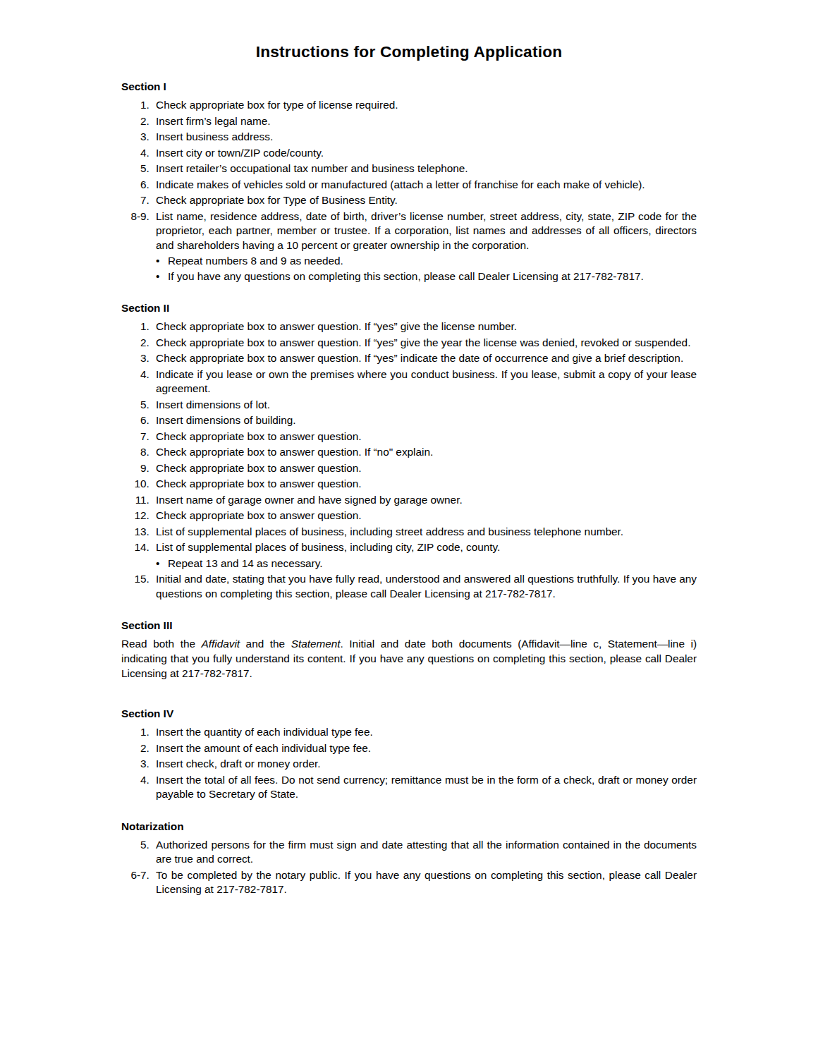Instructions for Completing Application
Section I
1. Check appropriate box for type of license required.
2. Insert firm’s legal name.
3. Insert business address.
4. Insert city or town/ZIP code/county.
5. Insert retailer’s occupational tax number and business telephone.
6. Indicate makes of vehicles sold or manufactured (attach a letter of franchise for each make of vehicle).
7. Check appropriate box for Type of Business Entity.
8-9. List name, residence address, date of birth, driver’s license number, street address, city, state, ZIP code for the proprietor, each partner, member or trustee. If a corporation, list names and addresses of all officers, directors and shareholders having a 10 percent or greater ownership in the corporation.
Repeat numbers 8 and 9 as needed.
If you have any questions on completing this section, please call Dealer Licensing at 217-782-7817.
Section II
1. Check appropriate box to answer question. If “yes” give the license number.
2. Check appropriate box to answer question. If “yes” give the year the license was denied, revoked or suspended.
3. Check appropriate box to answer question. If “yes” indicate the date of occurrence and give a brief description.
4. Indicate if you lease or own the premises where you conduct business. If you lease, submit a copy of your lease agreement.
5. Insert dimensions of lot.
6. Insert dimensions of building.
7. Check appropriate box to answer question.
8. Check appropriate box to answer question. If “no" explain.
9. Check appropriate box to answer question.
10. Check appropriate box to answer question.
11. Insert name of garage owner and have signed by garage owner.
12. Check appropriate box to answer question.
13. List of supplemental places of business, including street address and business telephone number.
14. List of supplemental places of business, including city, ZIP code, county.
Repeat 13 and 14 as necessary.
15. Initial and date, stating that you have fully read, understood and answered all questions truthfully. If you have any questions on completing this section, please call Dealer Licensing at 217-782-7817.
Section III
Read both the Affidavit and the Statement. Initial and date both documents (Affidavit—line c, Statement—line i) indicating that you fully understand its content. If you have any questions on completing this section, please call Dealer Licensing at 217-782-7817.
Section IV
1. Insert the quantity of each individual type fee.
2. Insert the amount of each individual type fee.
3. Insert check, draft or money order.
4. Insert the total of all fees. Do not send currency; remittance must be in the form of a check, draft or money order payable to Secretary of State.
Notarization
5. Authorized persons for the firm must sign and date attesting that all the information contained in the documents are true and correct.
6-7. To be completed by the notary public. If you have any questions on completing this section, please call Dealer Licensing at 217-782-7817.